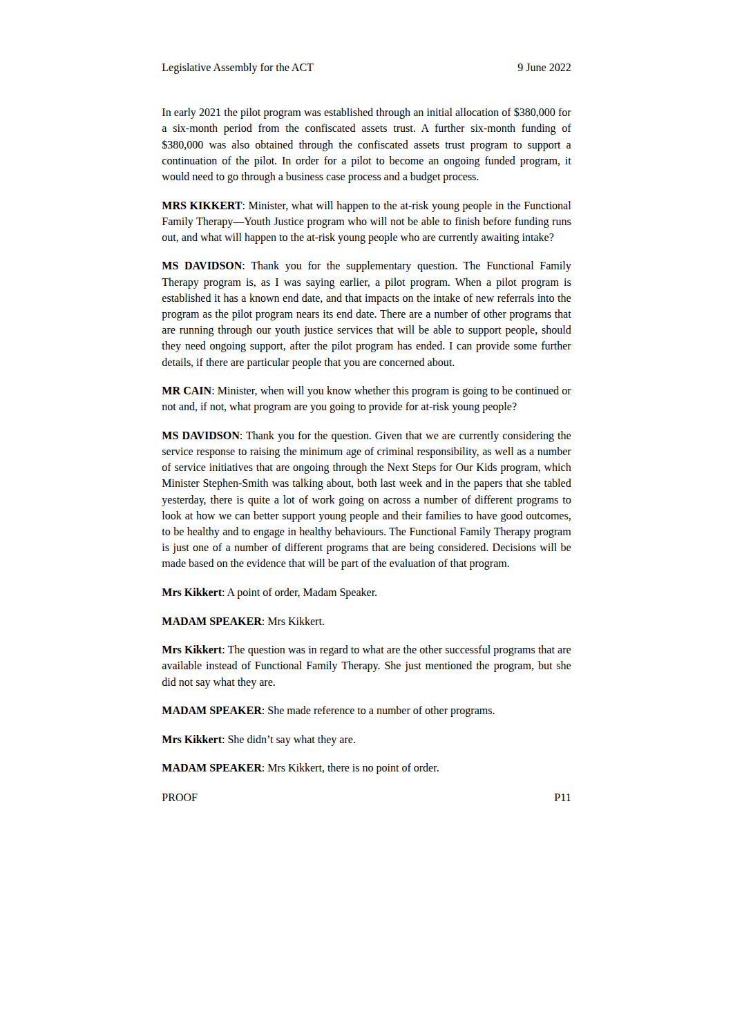Legislative Assembly for the ACT
9 June 2022
In early 2021 the pilot program was established through an initial allocation of $380,000 for a six-month period from the confiscated assets trust. A further six-month funding of $380,000 was also obtained through the confiscated assets trust program to support a continuation of the pilot. In order for a pilot to become an ongoing funded program, it would need to go through a business case process and a budget process.
MRS KIKKERT: Minister, what will happen to the at-risk young people in the Functional Family Therapy—Youth Justice program who will not be able to finish before funding runs out, and what will happen to the at-risk young people who are currently awaiting intake?
MS DAVIDSON: Thank you for the supplementary question. The Functional Family Therapy program is, as I was saying earlier, a pilot program. When a pilot program is established it has a known end date, and that impacts on the intake of new referrals into the program as the pilot program nears its end date. There are a number of other programs that are running through our youth justice services that will be able to support people, should they need ongoing support, after the pilot program has ended. I can provide some further details, if there are particular people that you are concerned about.
MR CAIN: Minister, when will you know whether this program is going to be continued or not and, if not, what program are you going to provide for at-risk young people?
MS DAVIDSON: Thank you for the question. Given that we are currently considering the service response to raising the minimum age of criminal responsibility, as well as a number of service initiatives that are ongoing through the Next Steps for Our Kids program, which Minister Stephen-Smith was talking about, both last week and in the papers that she tabled yesterday, there is quite a lot of work going on across a number of different programs to look at how we can better support young people and their families to have good outcomes, to be healthy and to engage in healthy behaviours. The Functional Family Therapy program is just one of a number of different programs that are being considered. Decisions will be made based on the evidence that will be part of the evaluation of that program.
Mrs Kikkert: A point of order, Madam Speaker.
MADAM SPEAKER: Mrs Kikkert.
Mrs Kikkert: The question was in regard to what are the other successful programs that are available instead of Functional Family Therapy. She just mentioned the program, but she did not say what they are.
MADAM SPEAKER: She made reference to a number of other programs.
Mrs Kikkert: She didn’t say what they are.
MADAM SPEAKER: Mrs Kikkert, there is no point of order.
PROOF
P11